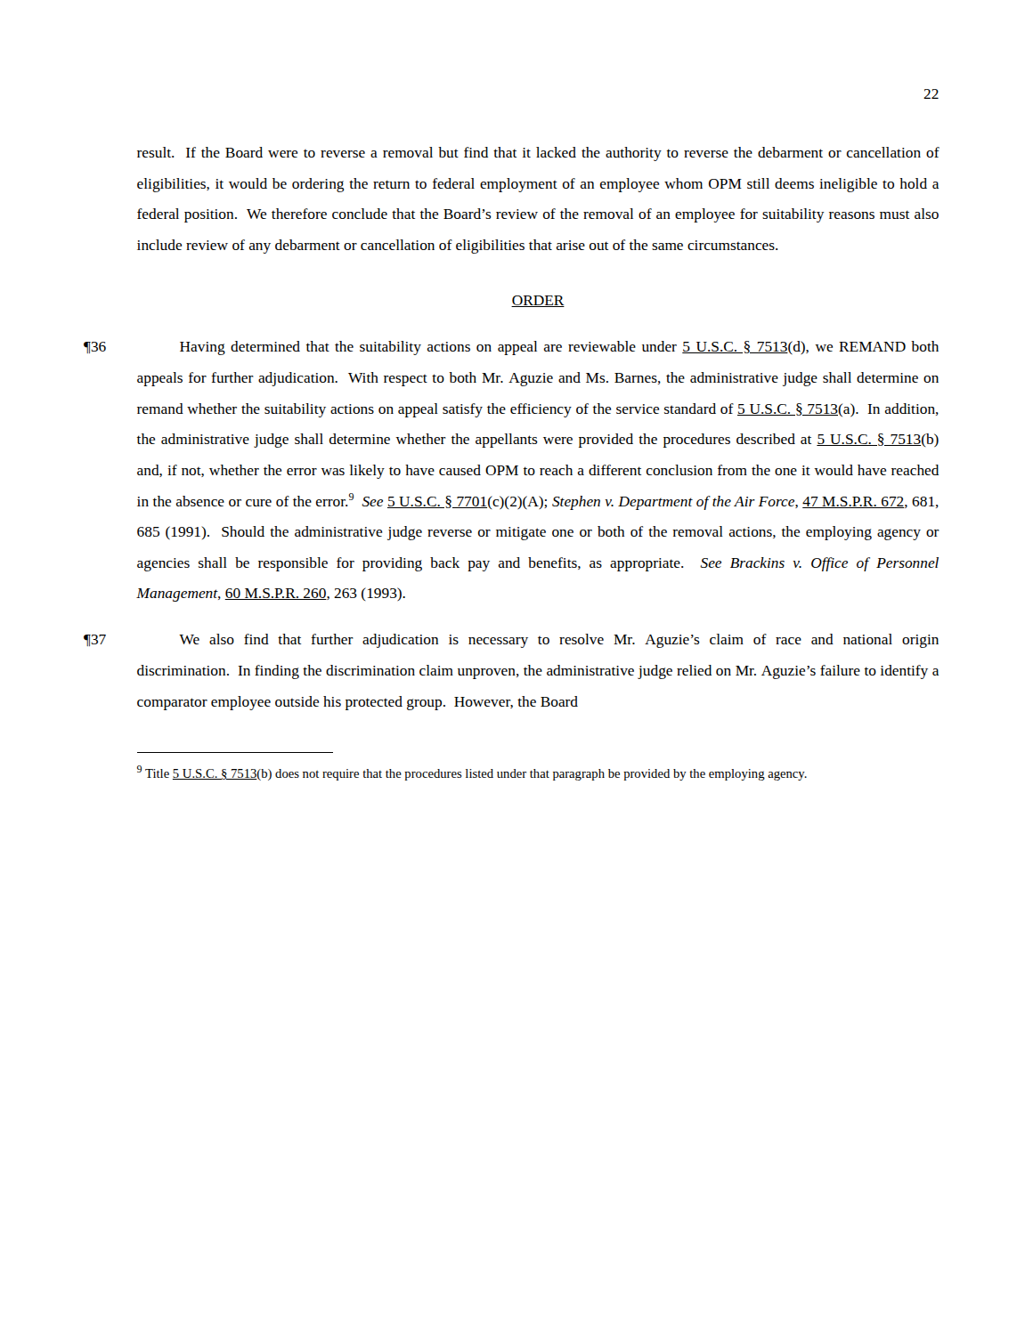22
result. If the Board were to reverse a removal but find that it lacked the authority to reverse the debarment or cancellation of eligibilities, it would be ordering the return to federal employment of an employee whom OPM still deems ineligible to hold a federal position. We therefore conclude that the Board’s review of the removal of an employee for suitability reasons must also include review of any debarment or cancellation of eligibilities that arise out of the same circumstances.
ORDER
¶36 Having determined that the suitability actions on appeal are reviewable under 5 U.S.C. § 7513(d), we REMAND both appeals for further adjudication. With respect to both Mr. Aguzie and Ms. Barnes, the administrative judge shall determine on remand whether the suitability actions on appeal satisfy the efficiency of the service standard of 5 U.S.C. § 7513(a). In addition, the administrative judge shall determine whether the appellants were provided the procedures described at 5 U.S.C. § 7513(b) and, if not, whether the error was likely to have caused OPM to reach a different conclusion from the one it would have reached in the absence or cure of the error.9 See 5 U.S.C. § 7701(c)(2)(A); Stephen v. Department of the Air Force, 47 M.S.P.R. 672, 681, 685 (1991). Should the administrative judge reverse or mitigate one or both of the removal actions, the employing agency or agencies shall be responsible for providing back pay and benefits, as appropriate. See Brackins v. Office of Personnel Management, 60 M.S.P.R. 260, 263 (1993).
¶37 We also find that further adjudication is necessary to resolve Mr. Aguzie’s claim of race and national origin discrimination. In finding the discrimination claim unproven, the administrative judge relied on Mr. Aguzie’s failure to identify a comparator employee outside his protected group. However, the Board
9 Title 5 U.S.C. § 7513(b) does not require that the procedures listed under that paragraph be provided by the employing agency.